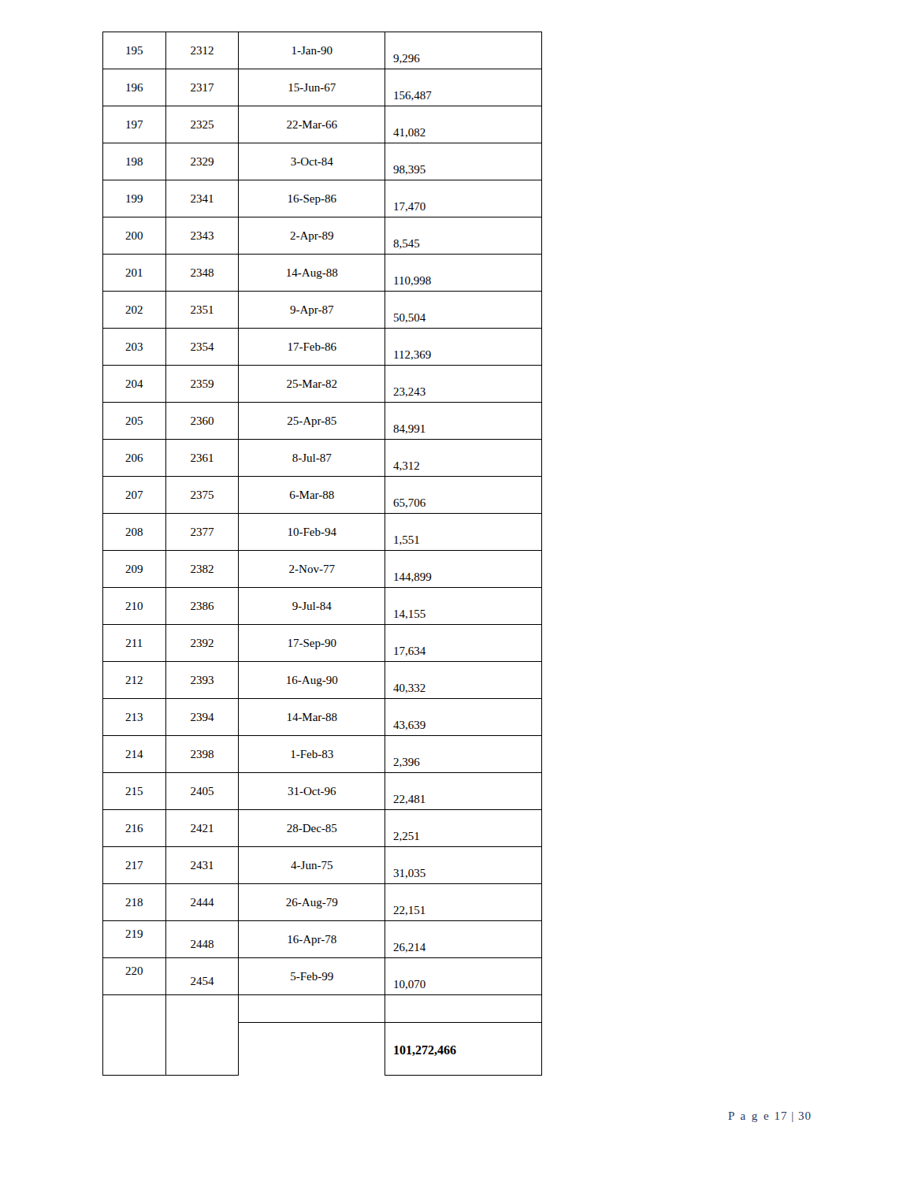| 195 | 2312 | 1-Jan-90 | 9,296 |
| 196 | 2317 | 15-Jun-67 | 156,487 |
| 197 | 2325 | 22-Mar-66 | 41,082 |
| 198 | 2329 | 3-Oct-84 | 98,395 |
| 199 | 2341 | 16-Sep-86 | 17,470 |
| 200 | 2343 | 2-Apr-89 | 8,545 |
| 201 | 2348 | 14-Aug-88 | 110,998 |
| 202 | 2351 | 9-Apr-87 | 50,504 |
| 203 | 2354 | 17-Feb-86 | 112,369 |
| 204 | 2359 | 25-Mar-82 | 23,243 |
| 205 | 2360 | 25-Apr-85 | 84,991 |
| 206 | 2361 | 8-Jul-87 | 4,312 |
| 207 | 2375 | 6-Mar-88 | 65,706 |
| 208 | 2377 | 10-Feb-94 | 1,551 |
| 209 | 2382 | 2-Nov-77 | 144,899 |
| 210 | 2386 | 9-Jul-84 | 14,155 |
| 211 | 2392 | 17-Sep-90 | 17,634 |
| 212 | 2393 | 16-Aug-90 | 40,332 |
| 213 | 2394 | 14-Mar-88 | 43,639 |
| 214 | 2398 | 1-Feb-83 | 2,396 |
| 215 | 2405 | 31-Oct-96 | 22,481 |
| 216 | 2421 | 28-Dec-85 | 2,251 |
| 217 | 2431 | 4-Jun-75 | 31,035 |
| 218 | 2444 | 26-Aug-79 | 22,151 |
| 219 | 2448 | 16-Apr-78 | 26,214 |
| 220 | 2454 | 5-Feb-99 | 10,070 |
| | | | 101,272,466 |
P a g e 17 | 30